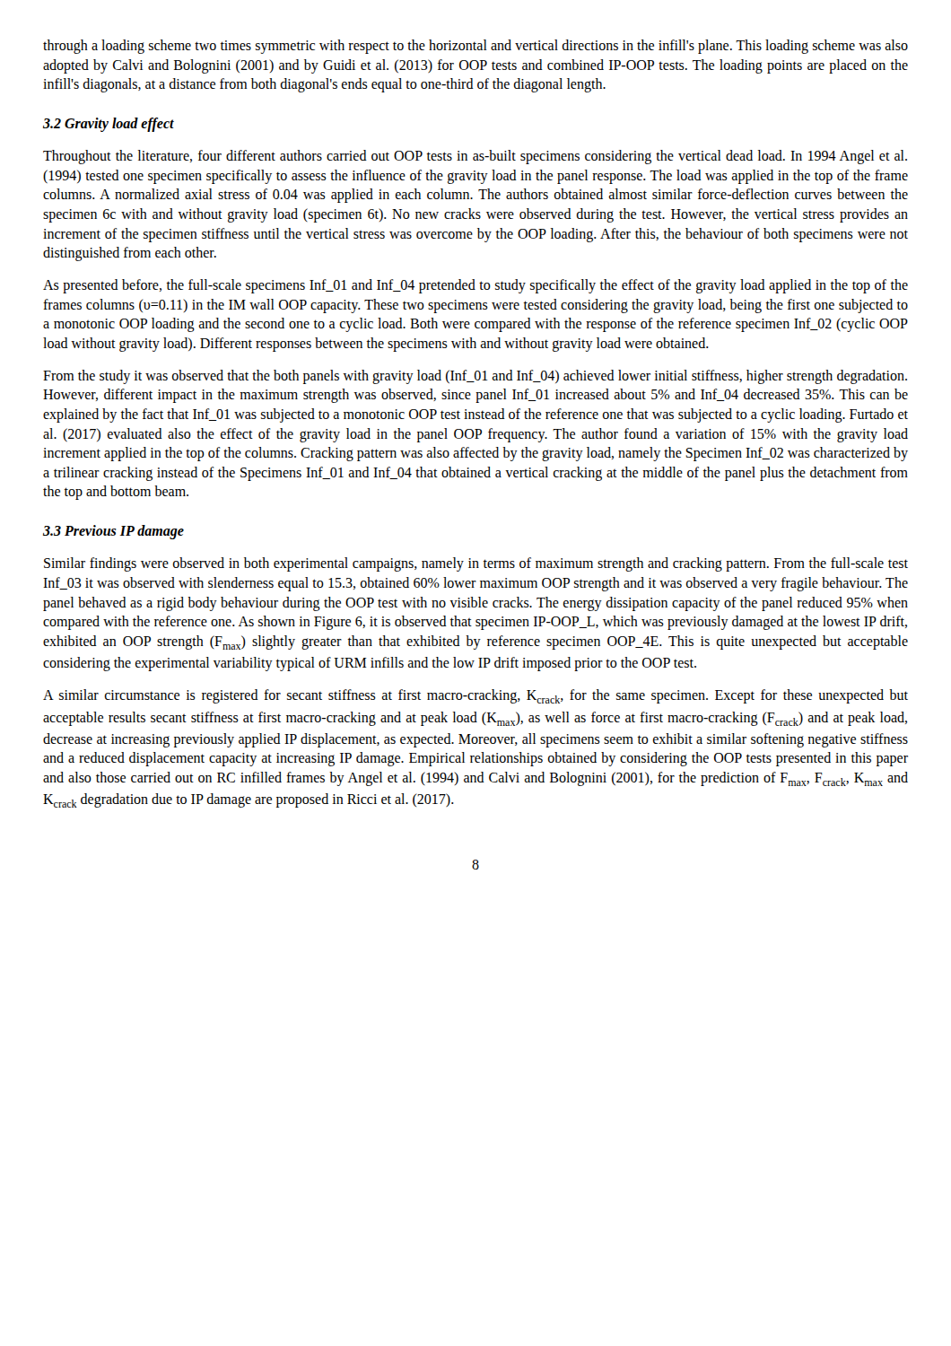through a loading scheme two times symmetric with respect to the horizontal and vertical directions in the infill's plane. This loading scheme was also adopted by Calvi and Bolognini (2001) and by Guidi et al. (2013) for OOP tests and combined IP-OOP tests. The loading points are placed on the infill's diagonals, at a distance from both diagonal's ends equal to one-third of the diagonal length.
3.2 Gravity load effect
Throughout the literature, four different authors carried out OOP tests in as-built specimens considering the vertical dead load. In 1994 Angel et al. (1994) tested one specimen specifically to assess the influence of the gravity load in the panel response. The load was applied in the top of the frame columns. A normalized axial stress of 0.04 was applied in each column. The authors obtained almost similar force-deflection curves between the specimen 6c with and without gravity load (specimen 6t). No new cracks were observed during the test. However, the vertical stress provides an increment of the specimen stiffness until the vertical stress was overcome by the OOP loading. After this, the behaviour of both specimens were not distinguished from each other.
As presented before, the full-scale specimens Inf_01 and Inf_04 pretended to study specifically the effect of the gravity load applied in the top of the frames columns (υ=0.11) in the IM wall OOP capacity. These two specimens were tested considering the gravity load, being the first one subjected to a monotonic OOP loading and the second one to a cyclic load. Both were compared with the response of the reference specimen Inf_02 (cyclic OOP load without gravity load). Different responses between the specimens with and without gravity load were obtained.
From the study it was observed that the both panels with gravity load (Inf_01 and Inf_04) achieved lower initial stiffness, higher strength degradation. However, different impact in the maximum strength was observed, since panel Inf_01 increased about 5% and Inf_04 decreased 35%. This can be explained by the fact that Inf_01 was subjected to a monotonic OOP test instead of the reference one that was subjected to a cyclic loading. Furtado et al. (2017) evaluated also the effect of the gravity load in the panel OOP frequency. The author found a variation of 15% with the gravity load increment applied in the top of the columns. Cracking pattern was also affected by the gravity load, namely the Specimen Inf_02 was characterized by a trilinear cracking instead of the Specimens Inf_01 and Inf_04 that obtained a vertical cracking at the middle of the panel plus the detachment from the top and bottom beam.
3.3 Previous IP damage
Similar findings were observed in both experimental campaigns, namely in terms of maximum strength and cracking pattern. From the full-scale test Inf_03 it was observed with slenderness equal to 15.3, obtained 60% lower maximum OOP strength and it was observed a very fragile behaviour. The panel behaved as a rigid body behaviour during the OOP test with no visible cracks. The energy dissipation capacity of the panel reduced 95% when compared with the reference one. As shown in Figure 6, it is observed that specimen IP-OOP_L, which was previously damaged at the lowest IP drift, exhibited an OOP strength (Fmax) slightly greater than that exhibited by reference specimen OOP_4E. This is quite unexpected but acceptable considering the experimental variability typical of URM infills and the low IP drift imposed prior to the OOP test.
A similar circumstance is registered for secant stiffness at first macro-cracking, Kcrack, for the same specimen. Except for these unexpected but acceptable results secant stiffness at first macro-cracking and at peak load (Kmax), as well as force at first macro-cracking (Fcrack) and at peak load, decrease at increasing previously applied IP displacement, as expected. Moreover, all specimens seem to exhibit a similar softening negative stiffness and a reduced displacement capacity at increasing IP damage. Empirical relationships obtained by considering the OOP tests presented in this paper and also those carried out on RC infilled frames by Angel et al. (1994) and Calvi and Bolognini (2001), for the prediction of Fmax, Fcrack, Kmax and Kcrack degradation due to IP damage are proposed in Ricci et al. (2017).
8